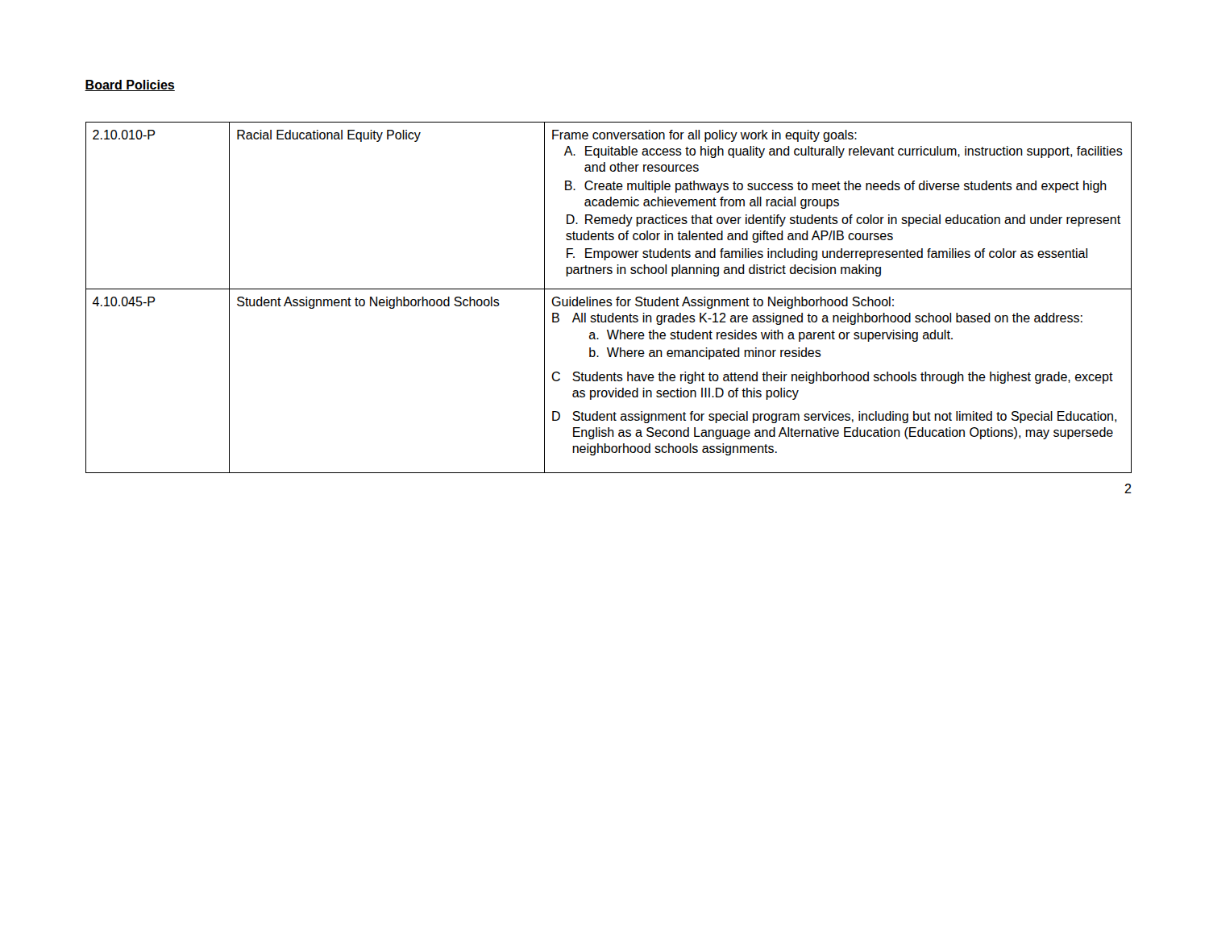Board Policies
| 2.10.010-P | Racial Educational Equity Policy | Frame conversation for all policy work in equity goals: Equitable access to high quality and culturally relevant curriculum, instruction support, facilities and other resources Create multiple pathways to success to meet the needs of diverse students and expect high academic achievement from all racial groups D. Remedy practices that over identify students of color in special education and under represent students of color in talented and gifted and AP/IB courses F. Empower students and families including underrepresented families of color as essential partners in school planning and district decision making |
| 4.10.045-P | Student Assignment to Neighborhood Schools | Guidelines for Student Assignment to Neighborhood School: B All students in grades K-12 are assigned to a neighborhood school based on the address: Where the student resides with a parent or supervising adult. Where an emancipated minor resides C Students have the right to attend their neighborhood schools through the highest grade, except as provided in section III.D of this policy D Student assignment for special program services, including but not limited to Special Education, English as a Second Language and Alternative Education (Education Options), may supersede neighborhood schools assignments. |
2